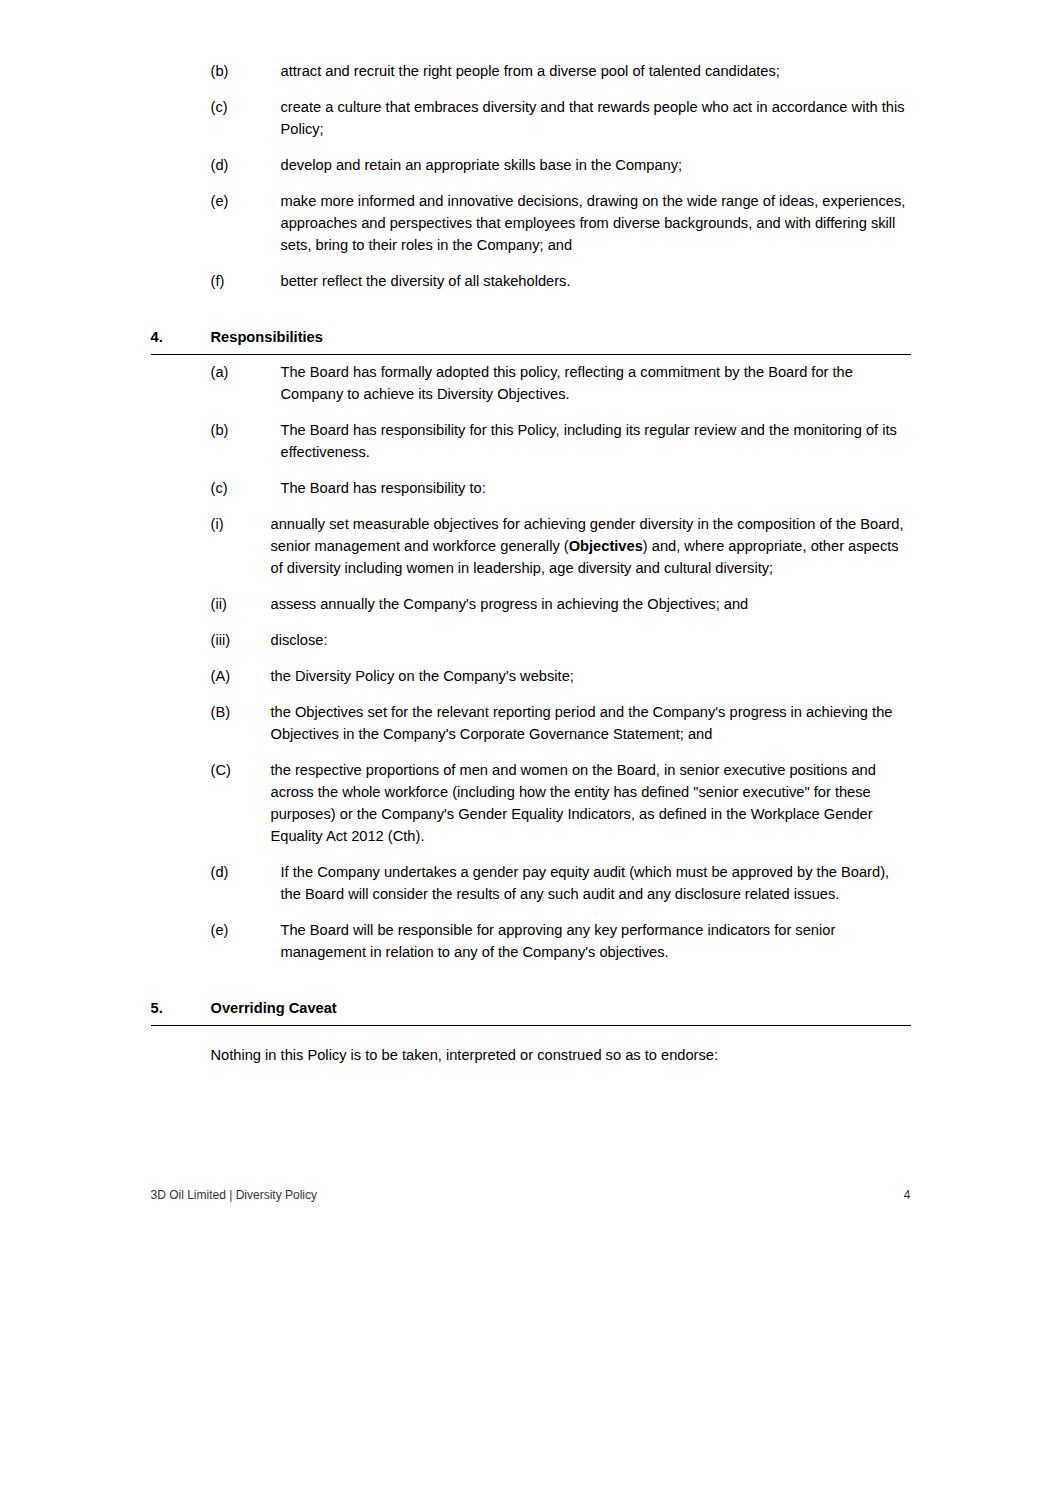(b)
attract and recruit the right people from a diverse pool of talented candidates;
(c)
create a culture that embraces diversity and that rewards people who act in accordance with this Policy;
(d)
develop and retain an appropriate skills base in the Company;
(e)
make more informed and innovative decisions, drawing on the wide range of ideas, experiences, approaches and perspectives that employees from diverse backgrounds, and with differing skill sets, bring to their roles in the Company; and
(f)
better reflect the diversity of all stakeholders.
4. Responsibilities
(a)
The Board has formally adopted this policy, reflecting a commitment by the Board for the Company to achieve its Diversity Objectives.
(b)
The Board has responsibility for this Policy, including its regular review and the monitoring of its effectiveness.
(c)
The Board has responsibility to:
(i)
annually set measurable objectives for achieving gender diversity in the composition of the Board, senior management and workforce generally (Objectives) and, where appropriate, other aspects of diversity including women in leadership, age diversity and cultural diversity;
(ii)
assess annually the Company's progress in achieving the Objectives; and
(iii)
disclose:
(A)
the Diversity Policy on the Company's website;
(B)
the Objectives set for the relevant reporting period and the Company's progress in achieving the Objectives in the Company's Corporate Governance Statement; and
(C)
the respective proportions of men and women on the Board, in senior executive positions and across the whole workforce (including how the entity has defined "senior executive" for these purposes) or the Company's Gender Equality Indicators, as defined in the Workplace Gender Equality Act 2012 (Cth).
(d)
If the Company undertakes a gender pay equity audit (which must be approved by the Board), the Board will consider the results of any such audit and any disclosure related issues.
(e)
The Board will be responsible for approving any key performance indicators for senior management in relation to any of the Company's objectives.
5. Overriding Caveat
Nothing in this Policy is to be taken, interpreted or construed so as to endorse:
3D Oil Limited | Diversity Policy
4